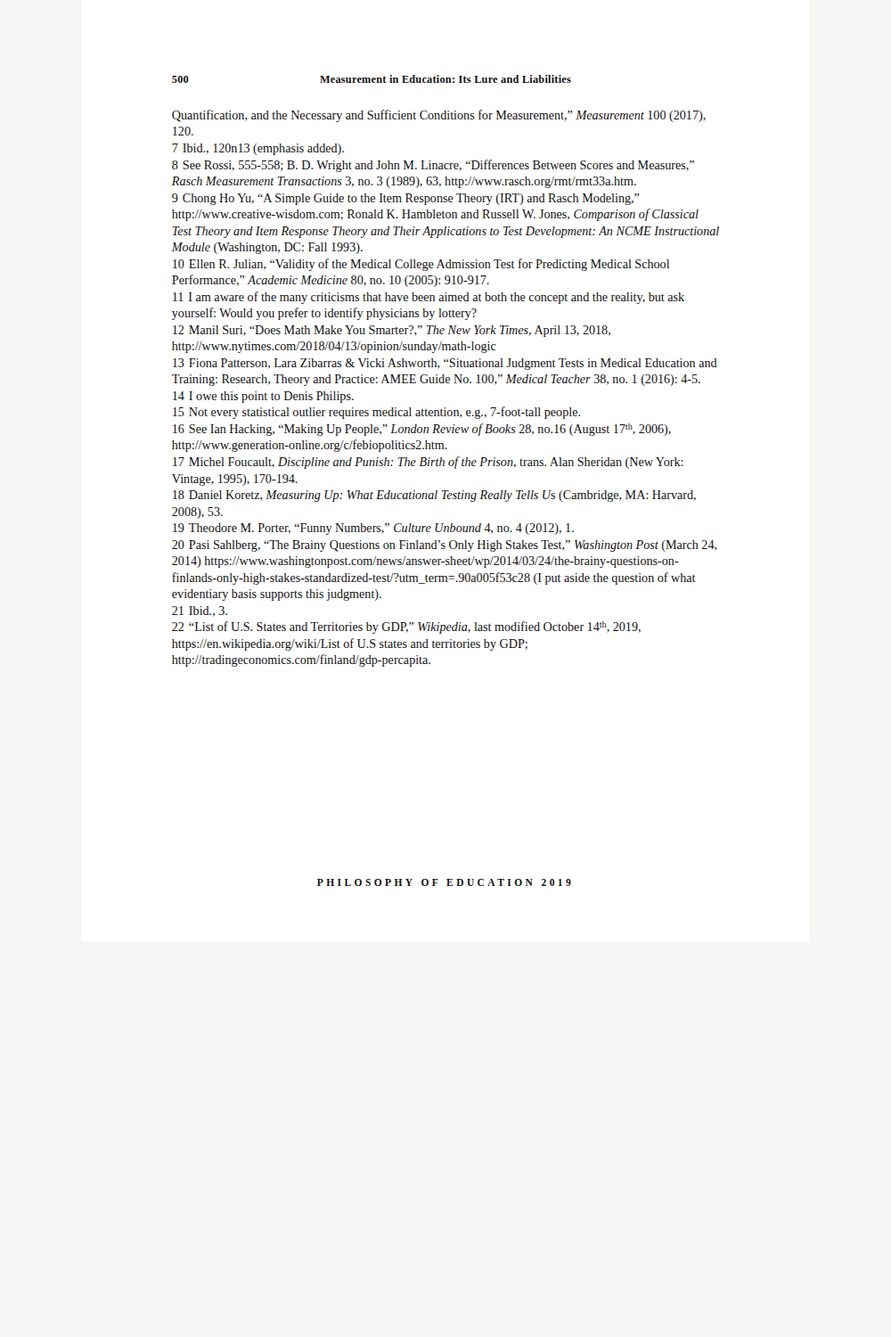500 Measurement in Education: Its Lure and Liabilities
Quantification, and the Necessary and Sufficient Conditions for Measurement,” Measurement 100 (2017), 120.
7 Ibid., 120n13 (emphasis added).
8 See Rossi, 555-558; B. D. Wright and John M. Linacre, “Differences Between Scores and Measures,” Rasch Measurement Transactions 3, no. 3 (1989), 63, http://www.rasch.org/rmt/rmt33a.htm.
9 Chong Ho Yu, “A Simple Guide to the Item Response Theory (IRT) and Rasch Modeling,”
http://www.creative-wisdom.com; Ronald K. Hambleton and Russell W. Jones, Comparison of Classical Test Theory and Item Response Theory and Their Applications to Test Development: An NCME Instructional Module (Washington, DC: Fall 1993).
10 Ellen R. Julian, “Validity of the Medical College Admission Test for Predicting Medical School Performance,” Academic Medicine 80, no. 10 (2005): 910-917.
11 I am aware of the many criticisms that have been aimed at both the concept and the reality, but ask yourself: Would you prefer to identify physicians by lottery?
12 Manil Suri, “Does Math Make You Smarter?,” The New York Times, April 13, 2018, http://www.nytimes.com/2018/04/13/opinion/sunday/math-logic
13 Fiona Patterson, Lara Zibarras & Vicki Ashworth, “Situational Judgment Tests in Medical Education and Training: Research, Theory and Practice: AMEE Guide No. 100,” Medical Teacher 38, no. 1 (2016): 4-5.
14 I owe this point to Denis Philips.
15 Not every statistical outlier requires medical attention, e.g., 7-foot-tall people.
16 See Ian Hacking, “Making Up People,” London Review of Books 28, no.16 (August 17th, 2006), http://www.generation-online.org/c/febiopolitics2.htm.
17 Michel Foucault, Discipline and Punish: The Birth of the Prison, trans. Alan Sheridan (New York: Vintage, 1995), 170-194.
18 Daniel Koretz, Measuring Up: What Educational Testing Really Tells Us (Cambridge, MA: Harvard, 2008), 53.
19 Theodore M. Porter, “Funny Numbers,” Culture Unbound 4, no. 4 (2012), 1.
20 Pasi Sahlberg, “The Brainy Questions on Finland’s Only High Stakes Test,” Washington Post (March 24, 2014) https://www.washingtonpost.com/news/answer-sheet/wp/2014/03/24/the-brainy-questions-on-finlands-only-high-stakes-standardized-test/?utm_term=.90a005f53c28 (I put aside the question of what evidentiary basis supports this judgment).
21 Ibid., 3.
22“List of U.S. States and Territories by GDP,” Wikipedia, last modified October 14th, 2019, https://en.wikipedia.org/wiki/List of U.S states and territories by GDP; http://tradingeconomics.com/finland/gdp-percapita.
PHILOSOPHY OF EDUCATION 2019